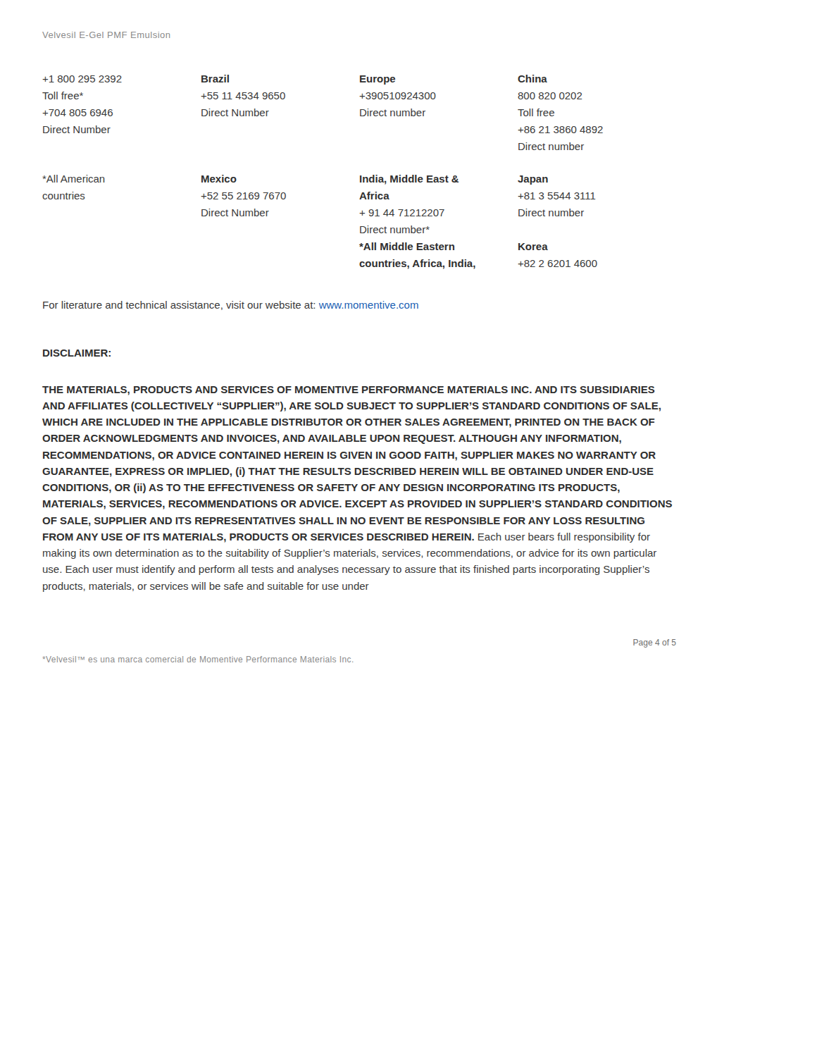Velvesil E-Gel PMF Emulsion
| +1 800 295 2392 Toll free* +704 805 6946 Direct Number | Brazil +55 11 4534 9650 Direct Number | Europe +390510924300 Direct number | China 800 820 0202 Toll free +86 21 3860 4892 Direct number |
| *All American countries | Mexico +52 55 2169 7670 Direct Number | India, Middle East & Africa + 91 44 71212207 Direct number* *All Middle Eastern countries, Africa, India, | Japan +81 3 5544 3111 Direct number Korea +82 2 6201 4600 |
For literature and technical assistance, visit our website at: www.momentive.com
DISCLAIMER:
THE MATERIALS, PRODUCTS AND SERVICES OF MOMENTIVE PERFORMANCE MATERIALS INC. AND ITS SUBSIDIARIES AND AFFILIATES (COLLECTIVELY “SUPPLIER”), ARE SOLD SUBJECT TO SUPPLIER’S STANDARD CONDITIONS OF SALE, WHICH ARE INCLUDED IN THE APPLICABLE DISTRIBUTOR OR OTHER SALES AGREEMENT, PRINTED ON THE BACK OF ORDER ACKNOWLEDGMENTS AND INVOICES, AND AVAILABLE UPON REQUEST. ALTHOUGH ANY INFORMATION, RECOMMENDATIONS, OR ADVICE CONTAINED HEREIN IS GIVEN IN GOOD FAITH, SUPPLIER MAKES NO WARRANTY OR GUARANTEE, EXPRESS OR IMPLIED, (i) THAT THE RESULTS DESCRIBED HEREIN WILL BE OBTAINED UNDER END-USE CONDITIONS, OR (ii) AS TO THE EFFECTIVENESS OR SAFETY OF ANY DESIGN INCORPORATING ITS PRODUCTS, MATERIALS, SERVICES, RECOMMENDATIONS OR ADVICE. EXCEPT AS PROVIDED IN SUPPLIER’S STANDARD CONDITIONS OF SALE, SUPPLIER AND ITS REPRESENTATIVES SHALL IN NO EVENT BE RESPONSIBLE FOR ANY LOSS RESULTING FROM ANY USE OF ITS MATERIALS, PRODUCTS OR SERVICES DESCRIBED HEREIN. Each user bears full responsibility for making its own determination as to the suitability of Supplier’s materials, services, recommendations, or advice for its own particular use. Each user must identify and perform all tests and analyses necessary to assure that its finished parts incorporating Supplier’s products, materials, or services will be safe and suitable for use under
Page 4 of 5
*Velvesil™ es una marca comercial de Momentive Performance Materials Inc.